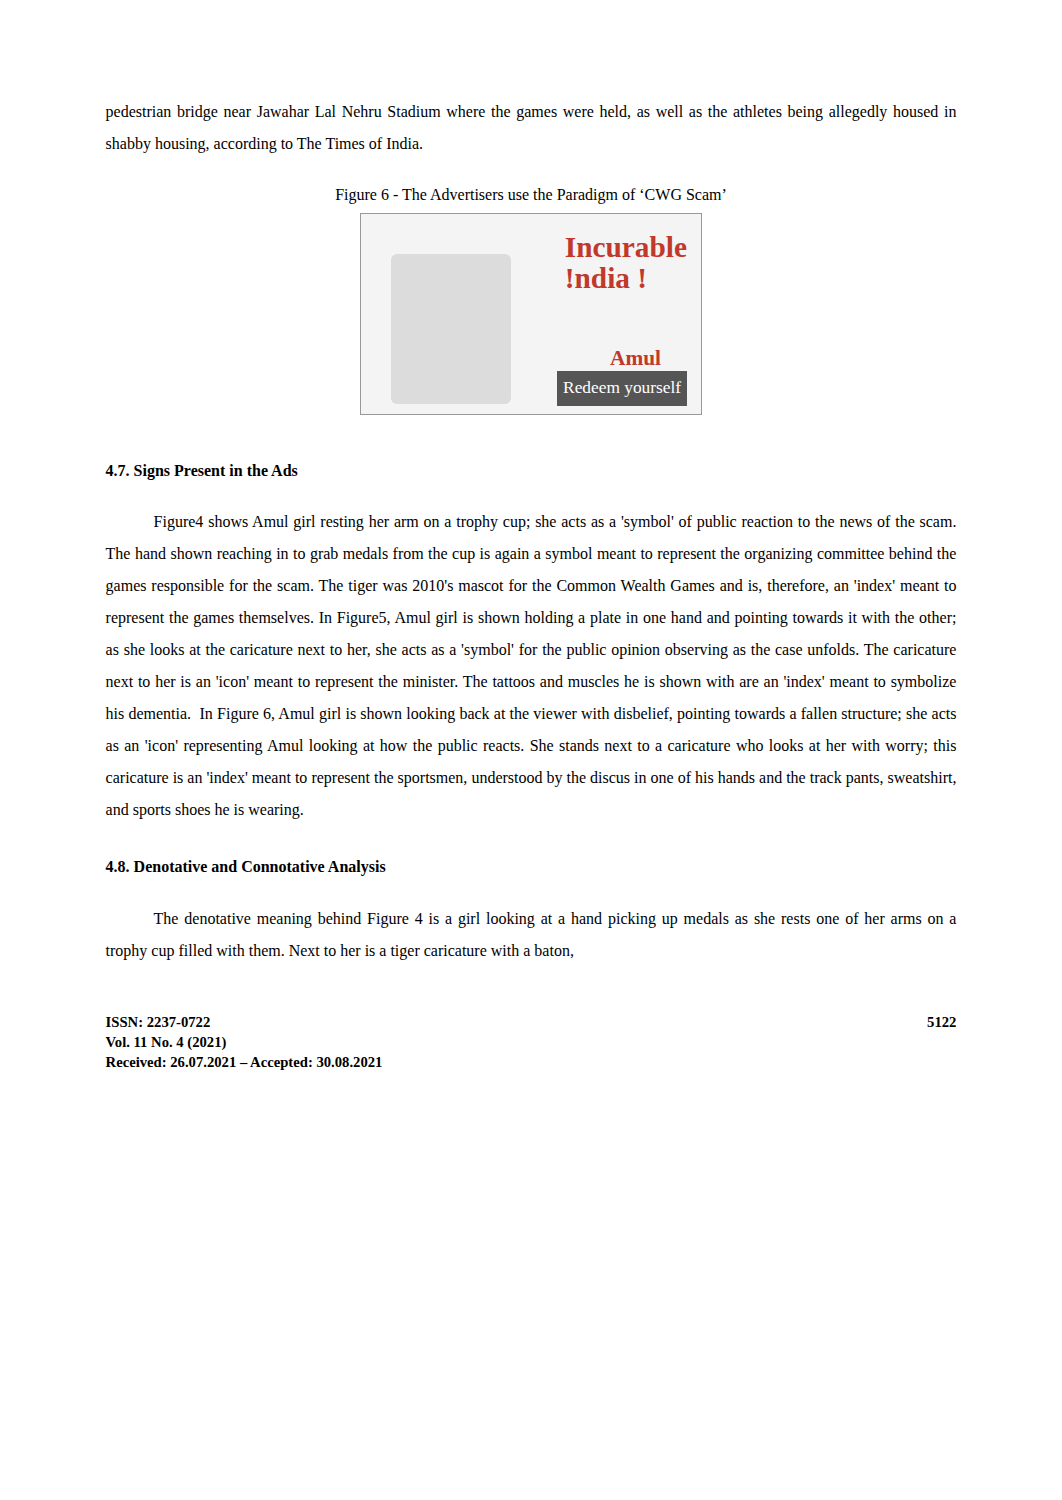pedestrian bridge near Jawahar Lal Nehru Stadium where the games were held, as well as the athletes being allegedly housed in shabby housing, according to The Times of India.
Figure 6 - The Advertisers use the Paradigm of ‘CWG Scam’
Incurable
!ndia !
Amul
Redeem yourself
4.7. Signs Present in the Ads
Figure4 shows Amul girl resting her arm on a trophy cup; she acts as a 'symbol' of public reaction to the news of the scam. The hand shown reaching in to grab medals from the cup is again a symbol meant to represent the organizing committee behind the games responsible for the scam. The tiger was 2010's mascot for the Common Wealth Games and is, therefore, an 'index' meant to represent the games themselves. In Figure5, Amul girl is shown holding a plate in one hand and pointing towards it with the other; as she looks at the caricature next to her, she acts as a 'symbol' for the public opinion observing as the case unfolds. The caricature next to her is an 'icon' meant to represent the minister. The tattoos and muscles he is shown with are an 'index' meant to symbolize his dementia. In Figure 6, Amul girl is shown looking back at the viewer with disbelief, pointing towards a fallen structure; she acts as an 'icon' representing Amul looking at how the public reacts. She stands next to a caricature who looks at her with worry; this caricature is an 'index' meant to represent the sportsmen, understood by the discus in one of his hands and the track pants, sweatshirt, and sports shoes he is wearing.
4.8. Denotative and Connotative Analysis
The denotative meaning behind Figure 4 is a girl looking at a hand picking up medals as she rests one of her arms on a trophy cup filled with them. Next to her is a tiger caricature with a baton,
ISSN: 2237-0722
Vol. 11 No. 4 (2021)
Received: 26.07.2021 – Accepted: 30.08.2021 5122